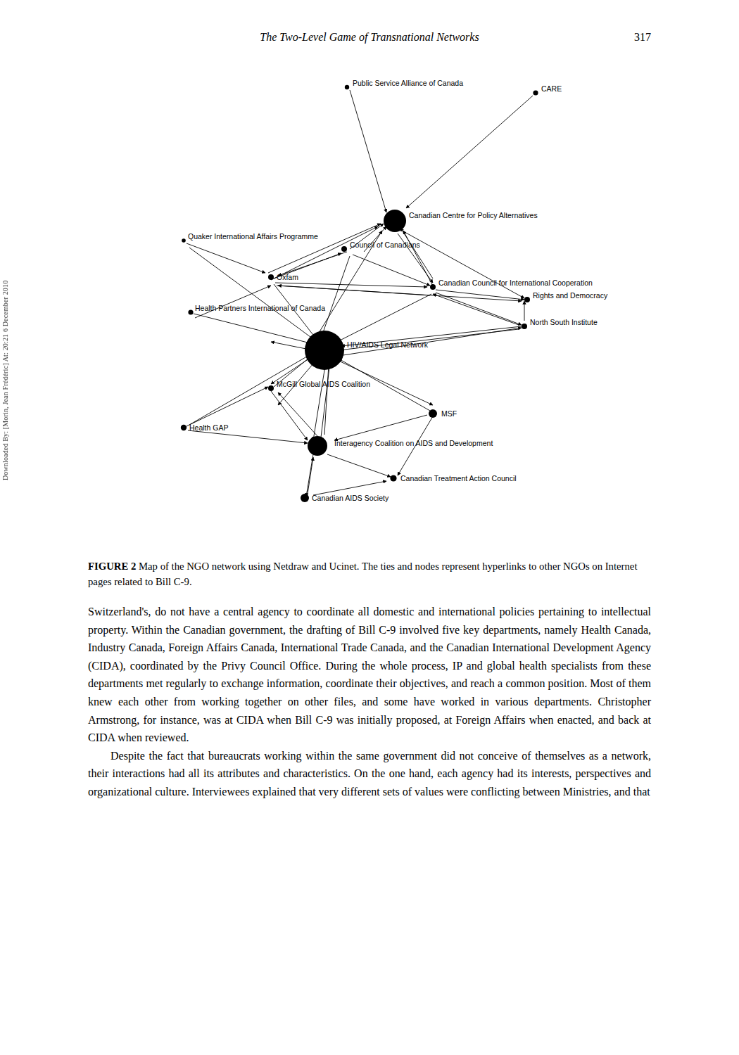Downloaded By: [Morin, Jean Frédéric] At: 20:21 6 December 2010
The Two-Level Game of Transnational Networks 317
Public Service Alliance of Canada CARE Canadian Centre for Policy Alternatives Quaker International Affairs Programme Council of Canadians Oxfam Canadian Council for International Cooperation Rights and Democracy Health Partners International of Canada North South Institute HIV/AIDS Legal Network McGill Global AIDS Coalition Health GAP MSF Interagency Coalition on AIDS and Development Canadian Treatment Action Council Canadian AIDS Society
FIGURE 2 Map of the NGO network using Netdraw and Ucinet. The ties and nodes represent hyperlinks to other NGOs on Internet pages related to Bill C-9.
Switzerland's, do not have a central agency to coordinate all domestic and international policies pertaining to intellectual property. Within the Canadian government, the drafting of Bill C-9 involved five key departments, namely Health Canada, Industry Canada, Foreign Affairs Canada, International Trade Canada, and the Canadian International Development Agency (CIDA), coordinated by the Privy Council Office. During the whole process, IP and global health specialists from these departments met regularly to exchange information, coordinate their objectives, and reach a common position. Most of them knew each other from working together on other files, and some have worked in various departments. Christopher Armstrong, for instance, was at CIDA when Bill C-9 was initially proposed, at Foreign Affairs when enacted, and back at CIDA when reviewed.
Despite the fact that bureaucrats working within the same government did not conceive of themselves as a network, their interactions had all its attributes and characteristics. On the one hand, each agency had its interests, perspectives and organizational culture. Interviewees explained that very different sets of values were conflicting between Ministries, and that